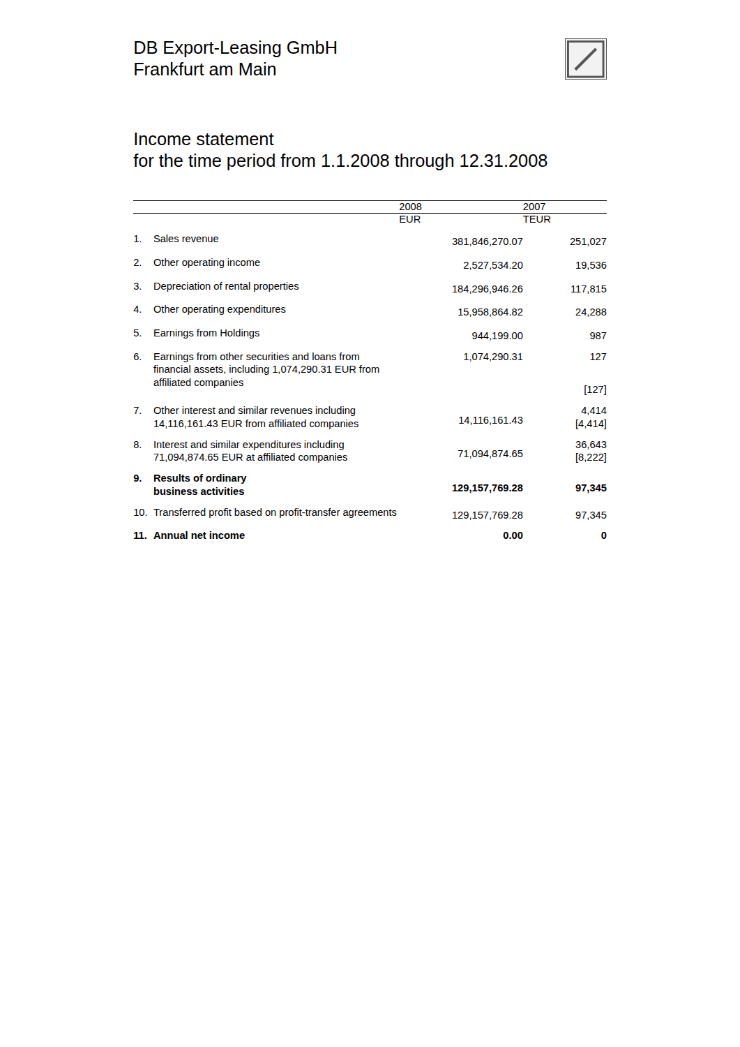DB Export-Leasing GmbH
Frankfurt am Main
Income statement
for the time period from 1.1.2008 through 12.31.2008
| | | 2008 | 2007 |
| --- | --- | --- | --- |
| | | EUR | TEUR |
| 1. | Sales revenue | 381,846,270.07 | 251,027 |
| 2. | Other operating income | 2,527,534.20 | 19,536 |
| 3. | Depreciation of rental properties | 184,296,946.26 | 117,815 |
| 4. | Other operating expenditures | 15,958,864.82 | 24,288 |
| 5. | Earnings from Holdings | 944,199.00 | 987 |
| 6. | Earnings from other securities and loans from financial assets, including 1,074,290.31 EUR from affiliated companies | 1,074,290.31 | 127 [127] |
| 7. | Other interest and similar revenues including 14,116,161.43 EUR from affiliated companies | 14,116,161.43 | 4,414 [4,414] |
| 8. | Interest and similar expenditures including 71,094,874.65 EUR at affiliated companies | 71,094,874.65 | 36,643 [8,222] |
| 9. | Results of ordinary business activities | 129,157,769.28 | 97,345 |
| 10. | Transferred profit based on profit-transfer agreements | 129,157,769.28 | 97,345 |
| 11. | Annual net income | 0.00 | 0 |